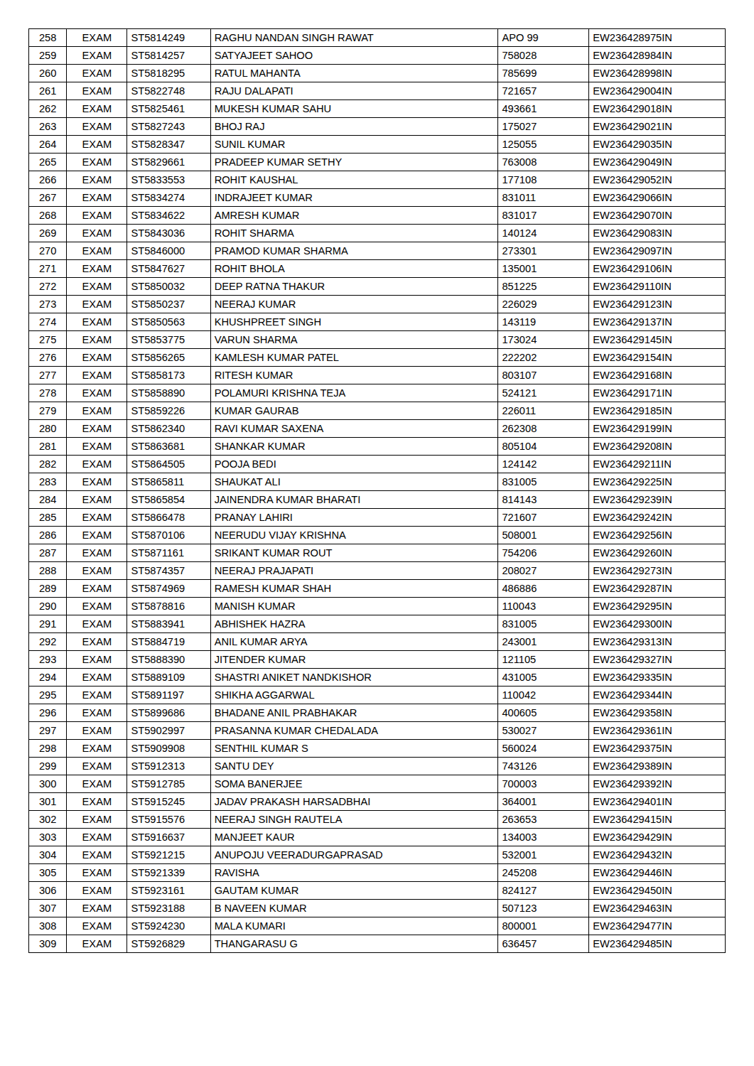| 258 | EXAM | ST5814249 | RAGHU NANDAN SINGH RAWAT | APO 99 | EW236428975IN |
| 259 | EXAM | ST5814257 | SATYAJEET SAHOO | 758028 | EW236428984IN |
| 260 | EXAM | ST5818295 | RATUL MAHANTA | 785699 | EW236428998IN |
| 261 | EXAM | ST5822748 | RAJU DALAPATI | 721657 | EW236429004IN |
| 262 | EXAM | ST5825461 | MUKESH KUMAR SAHU | 493661 | EW236429018IN |
| 263 | EXAM | ST5827243 | BHOJ RAJ | 175027 | EW236429021IN |
| 264 | EXAM | ST5828347 | SUNIL KUMAR | 125055 | EW236429035IN |
| 265 | EXAM | ST5829661 | PRADEEP KUMAR SETHY | 763008 | EW236429049IN |
| 266 | EXAM | ST5833553 | ROHIT KAUSHAL | 177108 | EW236429052IN |
| 267 | EXAM | ST5834274 | INDRAJEET KUMAR | 831011 | EW236429066IN |
| 268 | EXAM | ST5834622 | AMRESH KUMAR | 831017 | EW236429070IN |
| 269 | EXAM | ST5843036 | ROHIT SHARMA | 140124 | EW236429083IN |
| 270 | EXAM | ST5846000 | PRAMOD KUMAR SHARMA | 273301 | EW236429097IN |
| 271 | EXAM | ST5847627 | ROHIT BHOLA | 135001 | EW236429106IN |
| 272 | EXAM | ST5850032 | DEEP RATNA THAKUR | 851225 | EW236429110IN |
| 273 | EXAM | ST5850237 | NEERAJ KUMAR | 226029 | EW236429123IN |
| 274 | EXAM | ST5850563 | KHUSHPREET SINGH | 143119 | EW236429137IN |
| 275 | EXAM | ST5853775 | VARUN SHARMA | 173024 | EW236429145IN |
| 276 | EXAM | ST5856265 | KAMLESH KUMAR PATEL | 222202 | EW236429154IN |
| 277 | EXAM | ST5858173 | RITESH KUMAR | 803107 | EW236429168IN |
| 278 | EXAM | ST5858890 | POLAMURI KRISHNA TEJA | 524121 | EW236429171IN |
| 279 | EXAM | ST5859226 | KUMAR GAURAB | 226011 | EW236429185IN |
| 280 | EXAM | ST5862340 | RAVI KUMAR SAXENA | 262308 | EW236429199IN |
| 281 | EXAM | ST5863681 | SHANKAR KUMAR | 805104 | EW236429208IN |
| 282 | EXAM | ST5864505 | POOJA BEDI | 124142 | EW236429211IN |
| 283 | EXAM | ST5865811 | SHAUKAT ALI | 831005 | EW236429225IN |
| 284 | EXAM | ST5865854 | JAINENDRA KUMAR BHARATI | 814143 | EW236429239IN |
| 285 | EXAM | ST5866478 | PRANAY LAHIRI | 721607 | EW236429242IN |
| 286 | EXAM | ST5870106 | NEERUDU VIJAY KRISHNA | 508001 | EW236429256IN |
| 287 | EXAM | ST5871161 | SRIKANT KUMAR ROUT | 754206 | EW236429260IN |
| 288 | EXAM | ST5874357 | NEERAJ PRAJAPATI | 208027 | EW236429273IN |
| 289 | EXAM | ST5874969 | RAMESH KUMAR SHAH | 486886 | EW236429287IN |
| 290 | EXAM | ST5878816 | MANISH KUMAR | 110043 | EW236429295IN |
| 291 | EXAM | ST5883941 | ABHISHEK HAZRA | 831005 | EW236429300IN |
| 292 | EXAM | ST5884719 | ANIL KUMAR ARYA | 243001 | EW236429313IN |
| 293 | EXAM | ST5888390 | JITENDER KUMAR | 121105 | EW236429327IN |
| 294 | EXAM | ST5889109 | SHASTRI ANIKET NANDKISHOR | 431005 | EW236429335IN |
| 295 | EXAM | ST5891197 | SHIKHA AGGARWAL | 110042 | EW236429344IN |
| 296 | EXAM | ST5899686 | BHADANE ANIL PRABHAKAR | 400605 | EW236429358IN |
| 297 | EXAM | ST5902997 | PRASANNA KUMAR CHEDALADA | 530027 | EW236429361IN |
| 298 | EXAM | ST5909908 | SENTHIL KUMAR S | 560024 | EW236429375IN |
| 299 | EXAM | ST5912313 | SANTU DEY | 743126 | EW236429389IN |
| 300 | EXAM | ST5912785 | SOMA BANERJEE | 700003 | EW236429392IN |
| 301 | EXAM | ST5915245 | JADAV PRAKASH HARSADBHAI | 364001 | EW236429401IN |
| 302 | EXAM | ST5915576 | NEERAJ SINGH RAUTELA | 263653 | EW236429415IN |
| 303 | EXAM | ST5916637 | MANJEET KAUR | 134003 | EW236429429IN |
| 304 | EXAM | ST5921215 | ANUPOJU VEERADURGAPRASAD | 532001 | EW236429432IN |
| 305 | EXAM | ST5921339 | RAVISHA | 245208 | EW236429446IN |
| 306 | EXAM | ST5923161 | GAUTAM KUMAR | 824127 | EW236429450IN |
| 307 | EXAM | ST5923188 | B NAVEEN KUMAR | 507123 | EW236429463IN |
| 308 | EXAM | ST5924230 | MALA KUMARI | 800001 | EW236429477IN |
| 309 | EXAM | ST5926829 | THANGARASU G | 636457 | EW236429485IN |